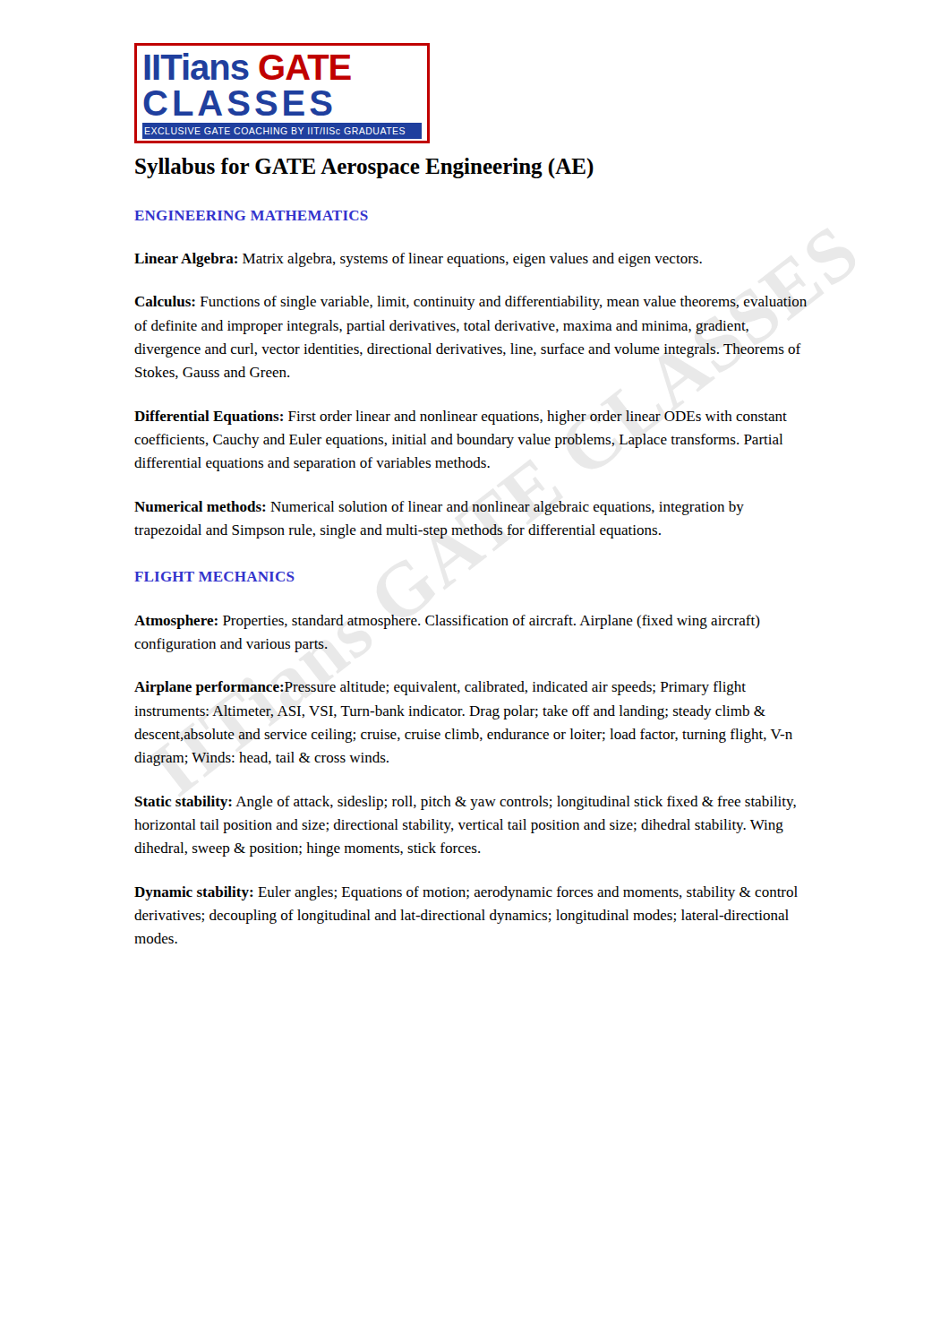IITians GATE CLASSES
IITians GATE
CLASSES
EXCLUSIVE GATE COACHING BY IIT/IISc GRADUATES
Syllabus for GATE Aerospace Engineering (AE)
ENGINEERING MATHEMATICS
Linear Algebra: Matrix algebra, systems of linear equations, eigen values and eigen vectors.
Calculus: Functions of single variable, limit, continuity and differentiability, mean value theorems, evaluation of definite and improper integrals, partial derivatives, total derivative, maxima and minima, gradient, divergence and curl, vector identities, directional derivatives, line, surface and volume integrals. Theorems of Stokes, Gauss and Green.
Differential Equations: First order linear and nonlinear equations, higher order linear ODEs with constant coefficients, Cauchy and Euler equations, initial and boundary value problems, Laplace transforms. Partial differential equations and separation of variables methods.
Numerical methods: Numerical solution of linear and nonlinear algebraic equations, integration by trapezoidal and Simpson rule, single and multi-step methods for differential equations.
FLIGHT MECHANICS
Atmosphere: Properties, standard atmosphere. Classification of aircraft. Airplane (fixed wing aircraft) configuration and various parts.
Airplane performance: Pressure altitude; equivalent, calibrated, indicated air speeds; Primary flight instruments: Altimeter, ASI, VSI, Turn-bank indicator. Drag polar; take off and landing; steady climb & descent,absolute and service ceiling; cruise, cruise climb, endurance or loiter; load factor, turning flight, V-n diagram; Winds: head, tail & cross winds.
Static stability: Angle of attack, sideslip; roll, pitch & yaw controls; longitudinal stick fixed & free stability, horizontal tail position and size; directional stability, vertical tail position and size; dihedral stability. Wing dihedral, sweep & position; hinge moments, stick forces.
Dynamic stability: Euler angles; Equations of motion; aerodynamic forces and moments, stability & control derivatives; decoupling of longitudinal and lat-directional dynamics; longitudinal modes; lateral-directional modes.